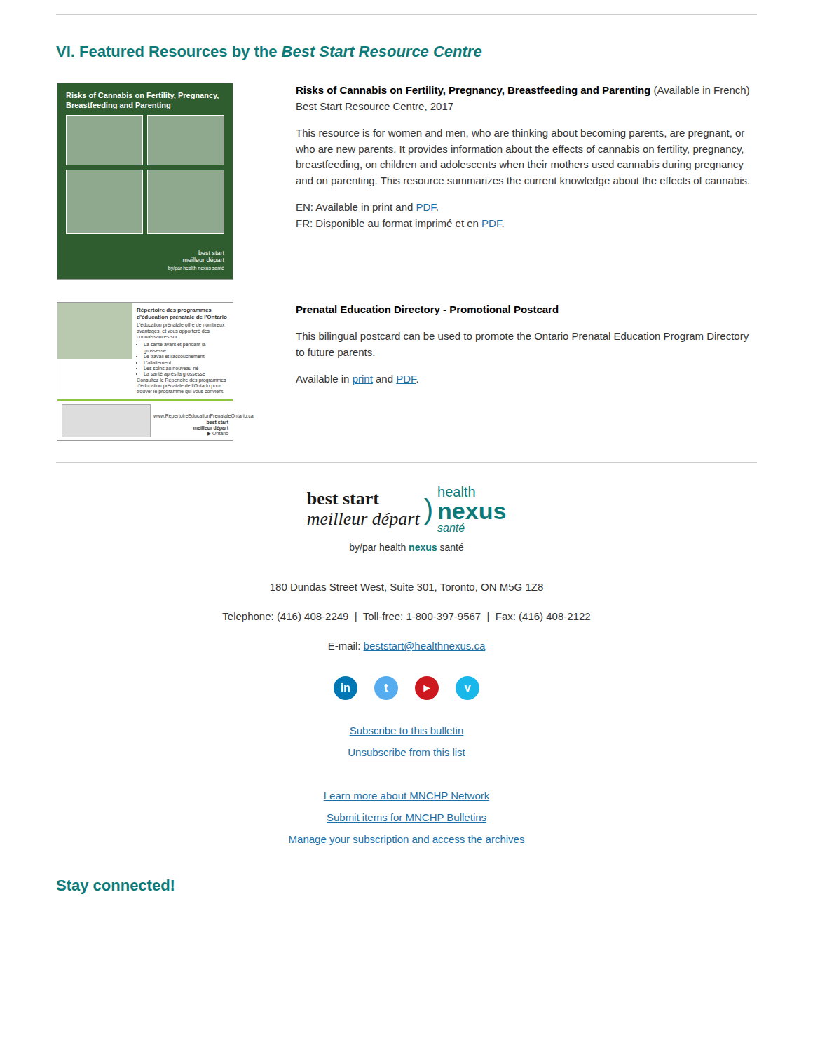VI. Featured Resources by the Best Start Resource Centre
| Risks of Cannabis on Fertility, Pregnancy, Breastfeeding and Parenting best start meilleur départ by/par health nexus santé | Risks of Cannabis on Fertility, Pregnancy, Breastfeeding and Parenting (Available in French) Best Start Resource Centre, 2017 This resource is for women and men, who are thinking about becoming parents, are pregnant, or who are new parents. It provides information about the effects of cannabis on fertility, pregnancy, breastfeeding, on children and adolescents when their mothers used cannabis during pregnancy and on parenting. This resource summarizes the current knowledge about the effects of cannabis. EN: Available in print and PDF . FR: Disponible au format imprimé et en PDF . |
| Répertoire des programmes d'éducation prénatale de l'Ontario L'éducation prénatale offre de nombreux avantages, et vous apporteré des connaissances sur : La santé avant et pendant la grossesse Le travail et l'accouchement L'allaitement Les soins au nouveau-né La santé après la grossesse Consultez le Répertoire des programmes d'éducation prénatale de l'Ontario pour trouver le programme qui vous convient. www.RepertoireEducationPrenataleOntario.ca best start meilleur départ ▶ Ontario | Prenatal Education Directory - Promotional Postcard This bilingual postcard can be used to promote the Ontario Prenatal Education Program Directory to future parents. Available in print and PDF . |
best start
meilleur départ) health
nexus
santé
by/par health nexus santé
180 Dundas Street West, Suite 301, Toronto, ON M5G 1Z8
Telephone: (416) 408-2249 | Toll-free: 1-800-397-9567 | Fax: (416) 408-2122
E-mail: beststart@healthnexus.ca
in t ► v
Subscribe to this bulletin
Unsubscribe from this list
Learn more about MNCHP Network
Submit items for MNCHP Bulletins
Manage your subscription and access the archives
Stay connected!